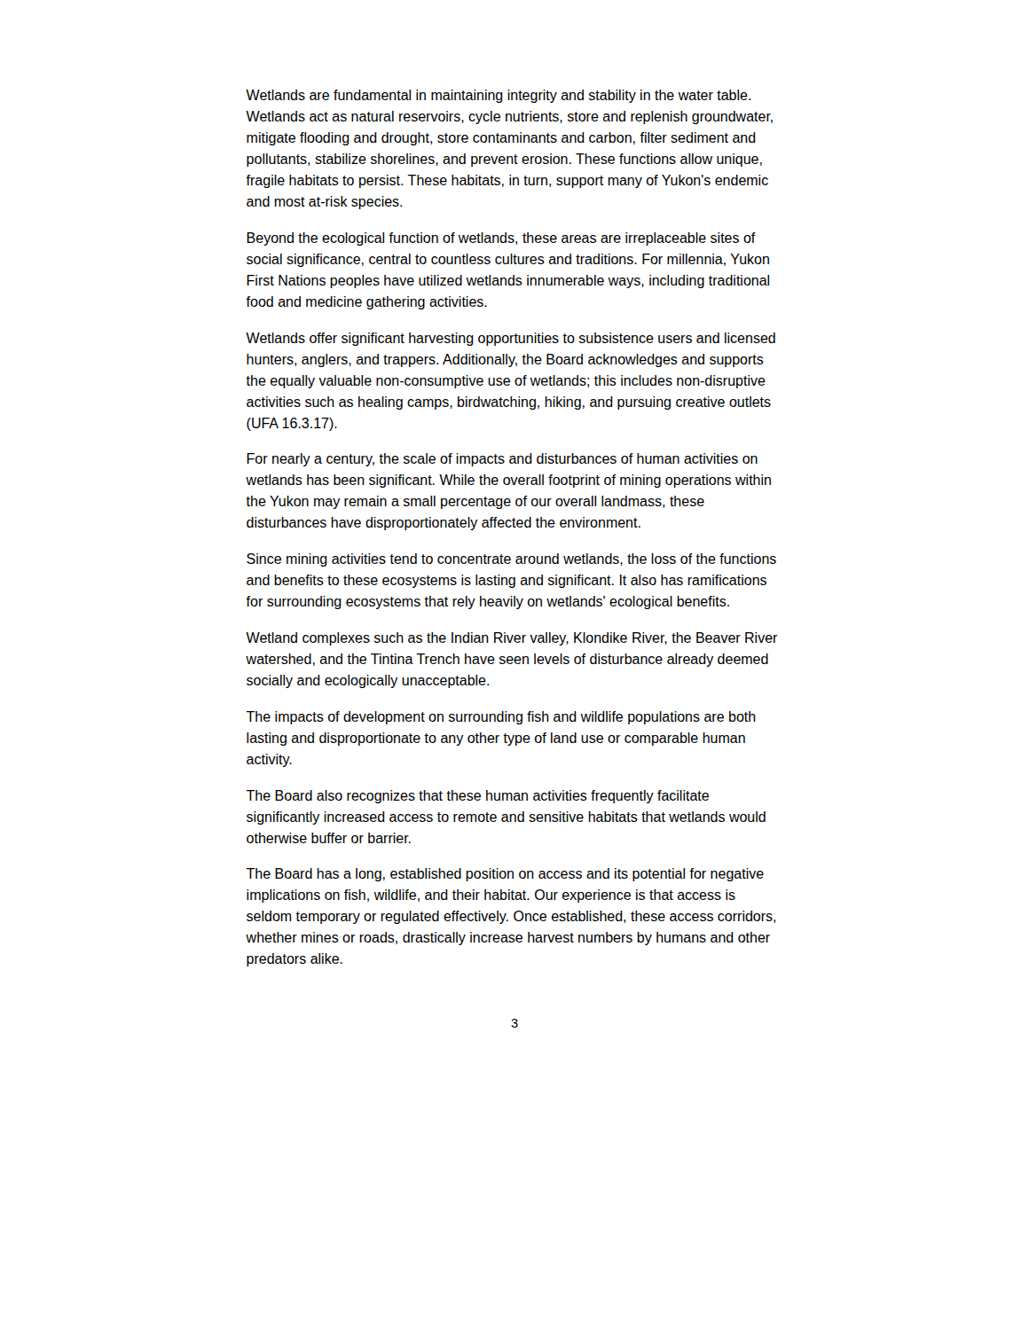Wetlands are fundamental in maintaining integrity and stability in the water table. Wetlands act as natural reservoirs, cycle nutrients, store and replenish groundwater, mitigate flooding and drought, store contaminants and carbon, filter sediment and pollutants, stabilize shorelines, and prevent erosion. These functions allow unique, fragile habitats to persist. These habitats, in turn, support many of Yukon's endemic and most at-risk species.
Beyond the ecological function of wetlands, these areas are irreplaceable sites of social significance, central to countless cultures and traditions. For millennia, Yukon First Nations peoples have utilized wetlands innumerable ways, including traditional food and medicine gathering activities.
Wetlands offer significant harvesting opportunities to subsistence users and licensed hunters, anglers, and trappers. Additionally, the Board acknowledges and supports the equally valuable non-consumptive use of wetlands; this includes non-disruptive activities such as healing camps, birdwatching, hiking, and pursuing creative outlets (UFA 16.3.17).
For nearly a century, the scale of impacts and disturbances of human activities on wetlands has been significant. While the overall footprint of mining operations within the Yukon may remain a small percentage of our overall landmass, these disturbances have disproportionately affected the environment.
Since mining activities tend to concentrate around wetlands, the loss of the functions and benefits to these ecosystems is lasting and significant. It also has ramifications for surrounding ecosystems that rely heavily on wetlands' ecological benefits.
Wetland complexes such as the Indian River valley, Klondike River, the Beaver River watershed, and the Tintina Trench have seen levels of disturbance already deemed socially and ecologically unacceptable.
The impacts of development on surrounding fish and wildlife populations are both lasting and disproportionate to any other type of land use or comparable human activity.
The Board also recognizes that these human activities frequently facilitate significantly increased access to remote and sensitive habitats that wetlands would otherwise buffer or barrier.
The Board has a long, established position on access and its potential for negative implications on fish, wildlife, and their habitat. Our experience is that access is seldom temporary or regulated effectively. Once established, these access corridors, whether mines or roads, drastically increase harvest numbers by humans and other predators alike.
3